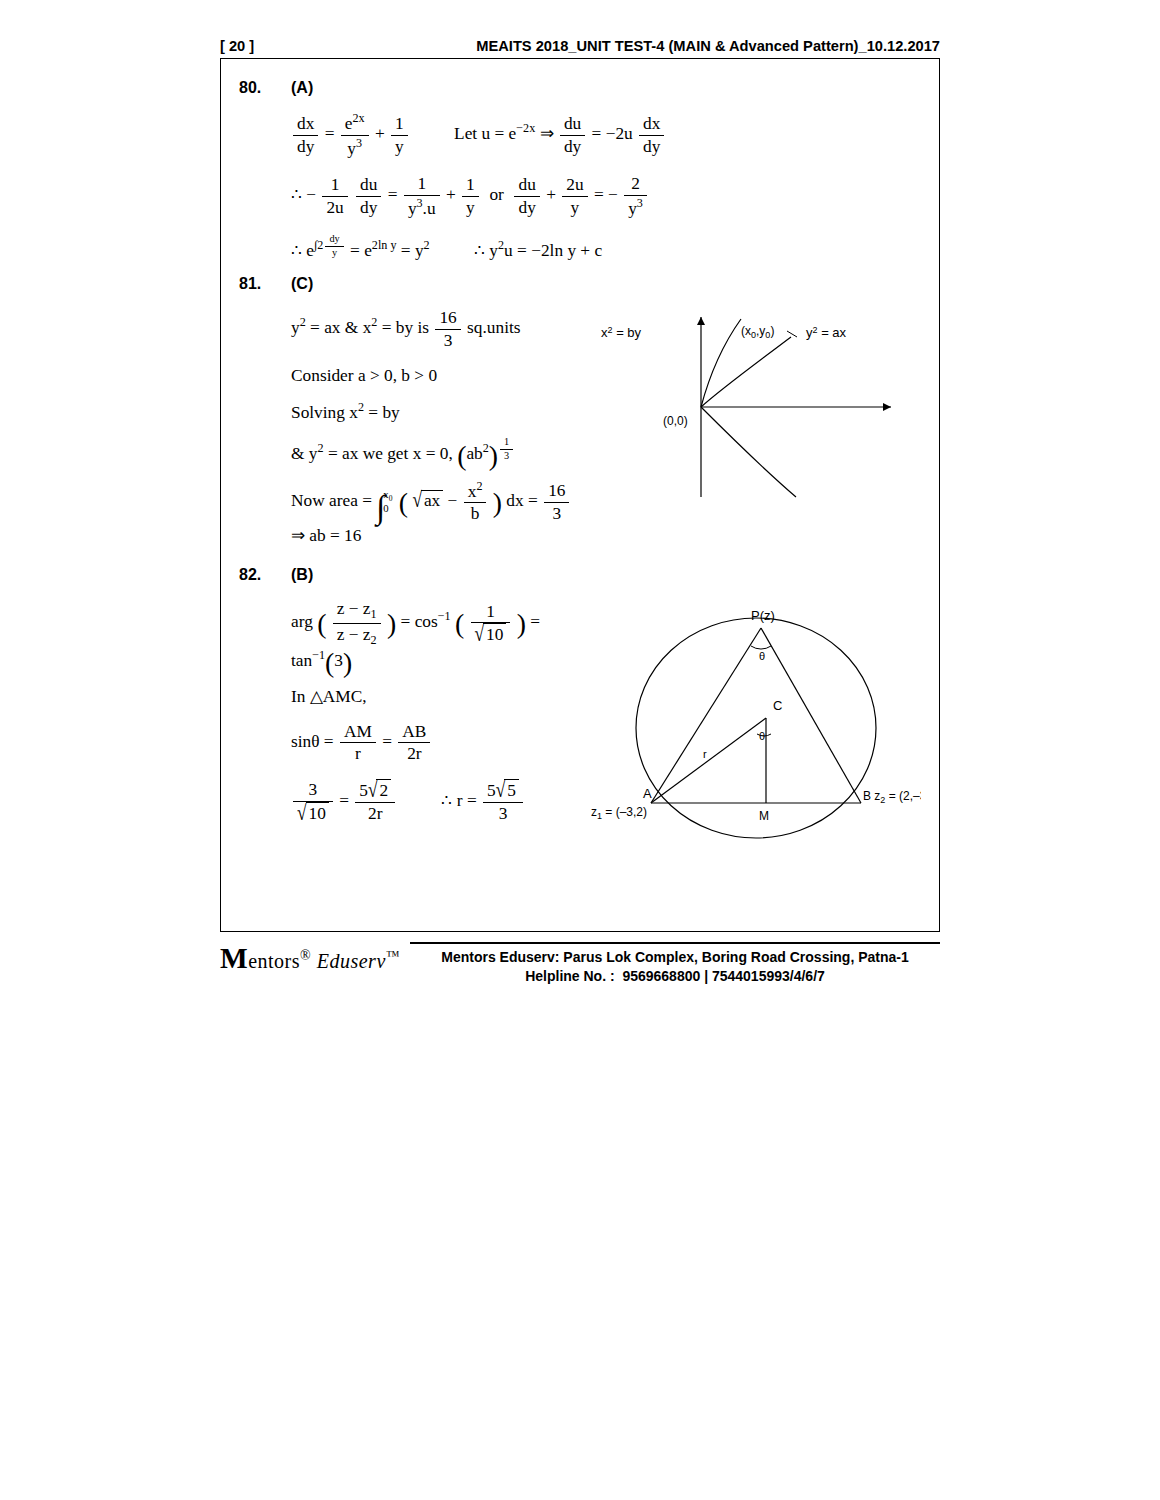[ 20 ]
MEAITS 2018_UNIT TEST-4 (MAIN & Advanced Pattern)_10.12.2017
80.
(A)
dx dy = e2x y3 + 1 y Let u = e−2x ⇒ du dy = −2u dx dy
∴ − 12u du dy = 1 y3.u + 1 y or du dy + 2u y = − 2 y3
∴ e∫2dy y = e2ln y = y2 ∴ y2u = −2ln y + c
81.
(C)
x2 = by (x0,y0) y2 = ax (0,0)
y2 = ax & x2 = by is 163 sq.units
Consider a > 0, b > 0
Solving x2 = by
& y2 = ax we get x = 0, (ab2)13
Now area = ∫x00 ( √ax − x2 b ) dx = 163 ⇒ ab = 16
82.
(B)
P(z) θ C θ r A M B z2 = (2,–3) z1 = (–3,2)
arg ( z − z1 z − z2 ) = cos−1 ( 1√10 ) = tan−1(3)
In △AMC,
sinθ = AM r = AB 2r
3√10 = 5√22r ∴ r = 5√53
Mentors® Eduserv™
Mentors Eduserv: Parus Lok Complex, Boring Road Crossing, Patna-1
Helpline No. : 9569668800 | 7544015993/4/6/7